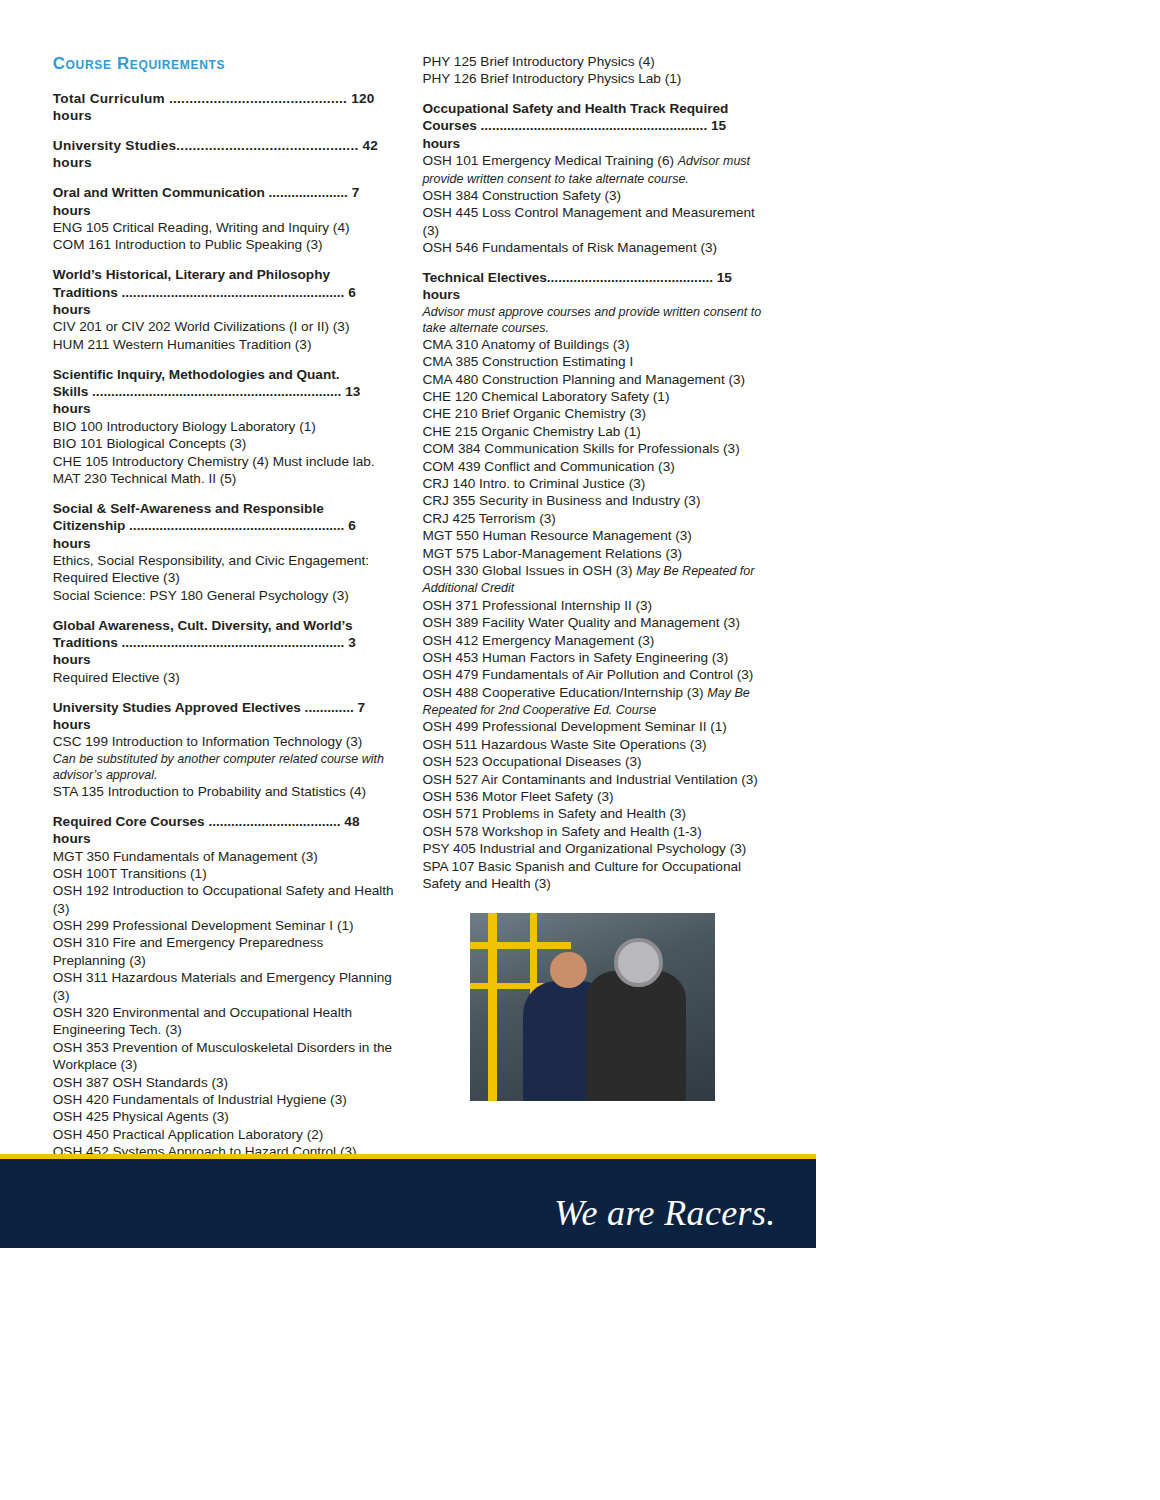Course Requirements
Total Curriculum ............................................ 120 hours
University Studies............................................. 42 hours
Oral and Written Communication ..................... 7 hours
ENG 105 Critical Reading, Writing and Inquiry (4)
COM 161 Introduction to Public Speaking (3)
World’s Historical, Literary and Philosophy
Traditions ........................................................... 6 hours
CIV 201 or CIV 202 World Civilizations (I or II) (3)
HUM 211 Western Humanities Tradition (3)
Scientific Inquiry, Methodologies and Quant.
Skills .................................................................. 13 hours
BIO 100 Introductory Biology Laboratory (1)
BIO 101 Biological Concepts (3)
CHE 105 Introductory Chemistry (4) Must include lab.
MAT 230 Technical Math. II (5)
Social & Self-Awareness and Responsible
Citizenship ......................................................... 6 hours
Ethics, Social Responsibility, and Civic Engagement:
Required Elective (3)
Social Science: PSY 180 General Psychology (3)
Global Awareness, Cult. Diversity, and World’s
Traditions ........................................................... 3 hours
Required Elective (3)
University Studies Approved Electives ............. 7 hours
CSC 199 Introduction to Information Technology (3)
Can be substituted by another computer related course with advisor’s approval.
STA 135 Introduction to Probability and Statistics (4)
Required Core Courses ................................... 48 hours
MGT 350 Fundamentals of Management (3)
OSH 100T Transitions (1)
OSH 192 Introduction to Occupational Safety and Health (3)
OSH 299 Professional Development Seminar I (1)
OSH 310 Fire and Emergency Preparedness Preplanning (3)
OSH 311 Hazardous Materials and Emergency Planning (3)
OSH 320 Environmental and Occupational Health Engineering Tech. (3)
OSH 353 Prevention of Musculoskeletal Disorders in the Workplace (3)
OSH 387 OSH Standards (3)
OSH 420 Fundamentals of Industrial Hygiene (3)
OSH 425 Physical Agents (3)
OSH 450 Practical Application Laboratory (2)
OSH 452 Systems Approach to Hazard Control (3)
OSH 488 Cooperative Education/Internship (3)
OSH 550 Safety and Health Program Management and Training (3)
OSH 591 Engineering and Technical Aspects of Safety (3)
PHY 125 Brief Introductory Physics (4)
PHY 126 Brief Introductory Physics Lab (1)
Occupational Safety and Health Track Required
Courses ............................................................ 15 hours
OSH 101 Emergency Medical Training (6) Advisor must provide written consent to take alternate course.
OSH 384 Construction Safety (3)
OSH 445 Loss Control Management and Measurement (3)
OSH 546 Fundamentals of Risk Management (3)
Technical Electives............................................ 15 hours
Advisor must approve courses and provide written consent to take alternate courses.
CMA 310 Anatomy of Buildings (3)
CMA 385 Construction Estimating I
CMA 480 Construction Planning and Management (3)
CHE 120 Chemical Laboratory Safety (1)
CHE 210 Brief Organic Chemistry (3)
CHE 215 Organic Chemistry Lab (1)
COM 384 Communication Skills for Professionals (3)
COM 439 Conflict and Communication (3)
CRJ 140 Intro. to Criminal Justice (3)
CRJ 355 Security in Business and Industry (3)
CRJ 425 Terrorism (3)
MGT 550 Human Resource Management (3)
MGT 575 Labor-Management Relations (3)
OSH 330 Global Issues in OSH (3) May Be Repeated for Additional Credit
OSH 371 Professional Internship II (3)
OSH 389 Facility Water Quality and Management (3)
OSH 412 Emergency Management (3)
OSH 453 Human Factors in Safety Engineering (3)
OSH 479 Fundamentals of Air Pollution and Control (3)
OSH 488 Cooperative Education/Internship (3) May Be Repeated for 2nd Cooperative Ed. Course
OSH 499 Professional Development Seminar II (1)
OSH 511 Hazardous Waste Site Operations (3)
OSH 523 Occupational Diseases (3)
OSH 527 Air Contaminants and Industrial Ventilation (3)
OSH 536 Motor Fleet Safety (3)
OSH 571 Problems in Safety and Health (3)
OSH 578 Workshop in Safety and Health (1-3)
PSY 405 Industrial and Organizational Psychology (3)
SPA 107 Basic Spanish and Culture for Occupational Safety and Health (3)
We are Racers.